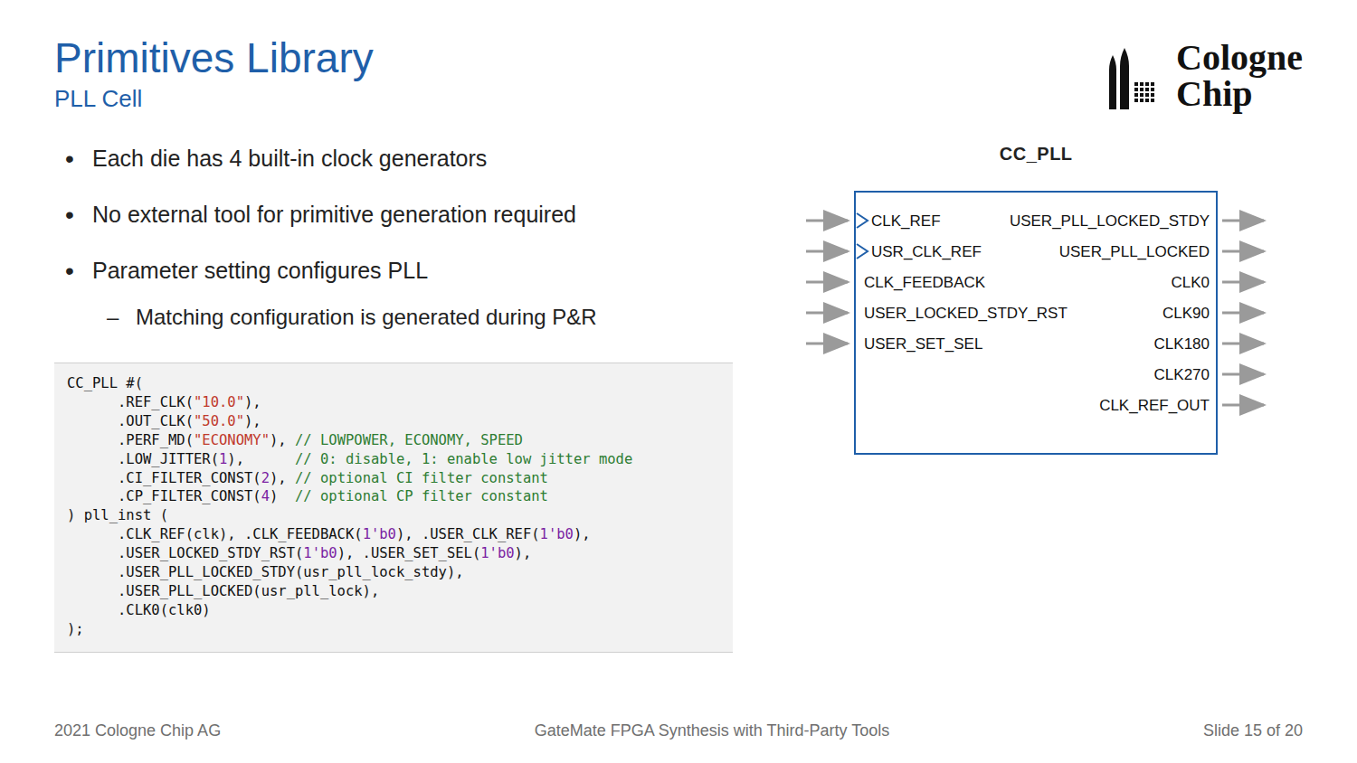Primitives Library
PLL Cell
Cologne Chip
Each die has 4 built-in clock generators
No external tool for primitive generation required
Parameter setting configures PLL
Matching configuration is generated during P&R
CC_PLL #(
      .REF_CLK("10.0"),
      .OUT_CLK("50.0"),
      .PERF_MD("ECONOMY"), // LOWPOWER, ECONOMY, SPEED
      .LOW_JITTER(1),      // 0: disable, 1: enable low jitter mode
      .CI_FILTER_CONST(2), // optional CI filter constant
      .CP_FILTER_CONST(4)  // optional CP filter constant
) pll_inst (
      .CLK_REF(clk), .CLK_FEEDBACK(1'b0), .USER_CLK_REF(1'b0),
      .USER_LOCKED_STDY_RST(1'b0), .USER_SET_SEL(1'b0),
      .USER_PLL_LOCKED_STDY(usr_pll_lock_stdy),
      .USER_PLL_LOCKED(usr_pll_lock),
      .CLK0(clk0)
);
CC_PLL
CLK_REF USR_CLK_REF CLK_FEEDBACK USER_LOCKED_STDY_RST USER_SET_SEL USER_PLL_LOCKED_STDY USER_PLL_LOCKED CLK0 CLK90 CLK180 CLK270 CLK_REF_OUT
2021 Cologne Chip AG
GateMate FPGA Synthesis with Third-Party Tools
Slide 15 of 20